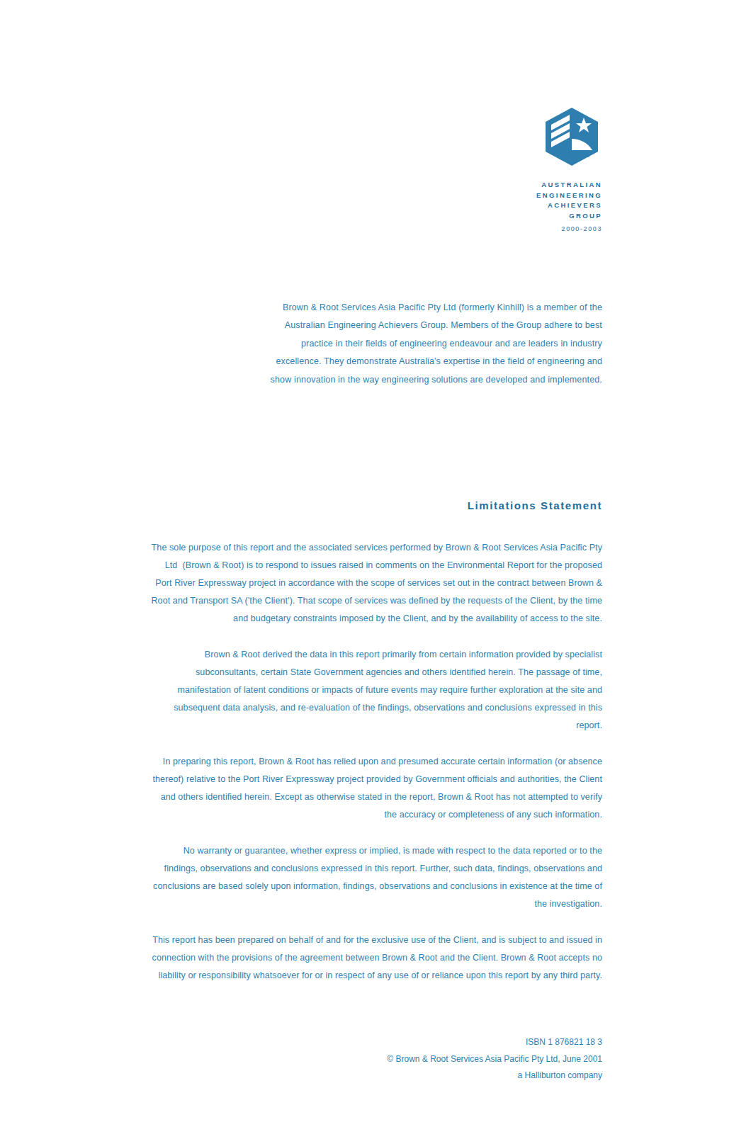Australian
Engineering
Achievers
Group
2000-2003
Brown & Root Services Asia Pacific Pty Ltd (formerly Kinhill) is a member of the Australian Engineering Achievers Group. Members of the Group adhere to best practice in their fields of engineering endeavour and are leaders in industry excellence. They demonstrate Australia's expertise in the field of engineering and show innovation in the way engineering solutions are developed and implemented.
Limitations Statement
The sole purpose of this report and the associated services performed by Brown & Root Services Asia Pacific Pty Ltd (Brown & Root) is to respond to issues raised in comments on the Environmental Report for the proposed Port River Expressway project in accordance with the scope of services set out in the contract between Brown & Root and Transport SA ('the Client'). That scope of services was defined by the requests of the Client, by the time and budgetary constraints imposed by the Client, and by the availability of access to the site.
Brown & Root derived the data in this report primarily from certain information provided by specialist subconsultants, certain State Government agencies and others identified herein. The passage of time, manifestation of latent conditions or impacts of future events may require further exploration at the site and subsequent data analysis, and re-evaluation of the findings, observations and conclusions expressed in this report.
In preparing this report, Brown & Root has relied upon and presumed accurate certain information (or absence thereof) relative to the Port River Expressway project provided by Government officials and authorities, the Client and others identified herein. Except as otherwise stated in the report, Brown & Root has not attempted to verify the accuracy or completeness of any such information.
No warranty or guarantee, whether express or implied, is made with respect to the data reported or to the findings, observations and conclusions expressed in this report. Further, such data, findings, observations and conclusions are based solely upon information, findings, observations and conclusions in existence at the time of the investigation.
This report has been prepared on behalf of and for the exclusive use of the Client, and is subject to and issued in connection with the provisions of the agreement between Brown & Root and the Client. Brown & Root accepts no liability or responsibility whatsoever for or in respect of any use of or reliance upon this report by any third party.
ISBN 1 876821 18 3
© Brown & Root Services Asia Pacific Pty Ltd, June 2001
a Halliburton company